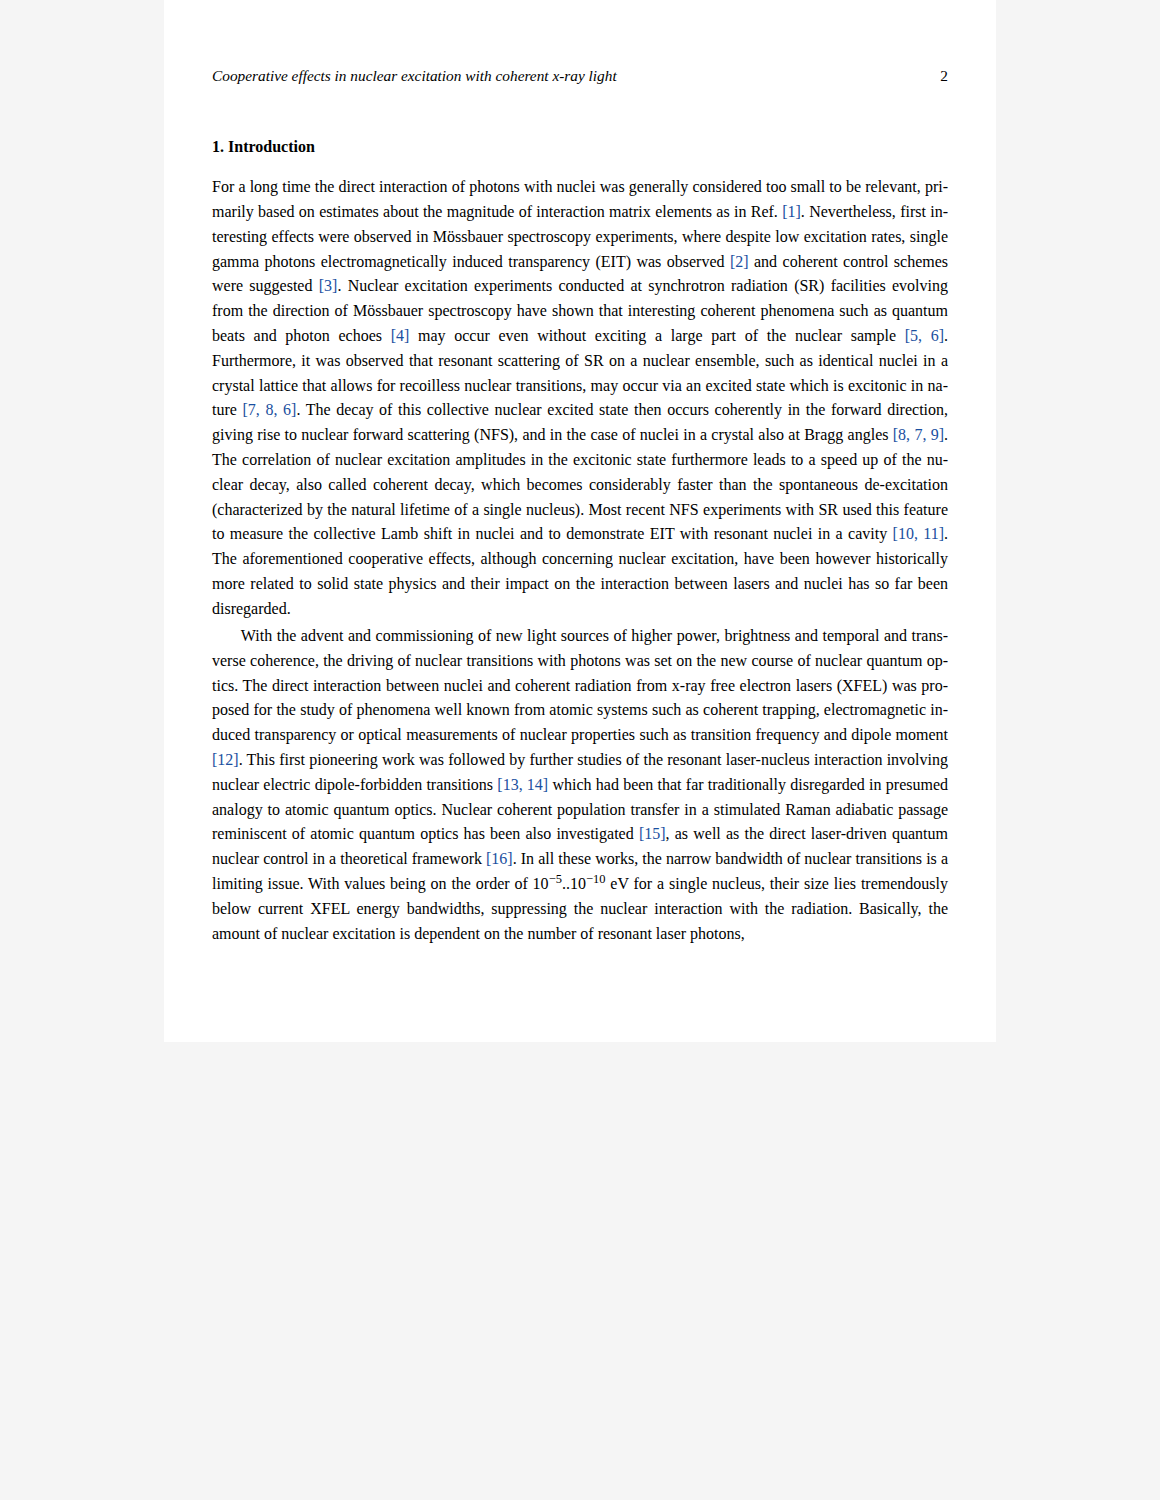Cooperative effects in nuclear excitation with coherent x-ray light 2
1. Introduction
For a long time the direct interaction of photons with nuclei was generally considered too small to be relevant, primarily based on estimates about the magnitude of interaction matrix elements as in Ref. [1]. Nevertheless, first interesting effects were observed in Mössbauer spectroscopy experiments, where despite low excitation rates, single gamma photons electromagnetically induced transparency (EIT) was observed [2] and coherent control schemes were suggested [3]. Nuclear excitation experiments conducted at synchrotron radiation (SR) facilities evolving from the direction of Mössbauer spectroscopy have shown that interesting coherent phenomena such as quantum beats and photon echoes [4] may occur even without exciting a large part of the nuclear sample [5, 6]. Furthermore, it was observed that resonant scattering of SR on a nuclear ensemble, such as identical nuclei in a crystal lattice that allows for recoilless nuclear transitions, may occur via an excited state which is excitonic in nature [7, 8, 6]. The decay of this collective nuclear excited state then occurs coherently in the forward direction, giving rise to nuclear forward scattering (NFS), and in the case of nuclei in a crystal also at Bragg angles [8, 7, 9]. The correlation of nuclear excitation amplitudes in the excitonic state furthermore leads to a speed up of the nuclear decay, also called coherent decay, which becomes considerably faster than the spontaneous de-excitation (characterized by the natural lifetime of a single nucleus). Most recent NFS experiments with SR used this feature to measure the collective Lamb shift in nuclei and to demonstrate EIT with resonant nuclei in a cavity [10, 11]. The aforementioned cooperative effects, although concerning nuclear excitation, have been however historically more related to solid state physics and their impact on the interaction between lasers and nuclei has so far been disregarded.
With the advent and commissioning of new light sources of higher power, brightness and temporal and transverse coherence, the driving of nuclear transitions with photons was set on the new course of nuclear quantum optics. The direct interaction between nuclei and coherent radiation from x-ray free electron lasers (XFEL) was proposed for the study of phenomena well known from atomic systems such as coherent trapping, electromagnetic induced transparency or optical measurements of nuclear properties such as transition frequency and dipole moment [12]. This first pioneering work was followed by further studies of the resonant laser-nucleus interaction involving nuclear electric dipole-forbidden transitions [13, 14] which had been that far traditionally disregarded in presumed analogy to atomic quantum optics. Nuclear coherent population transfer in a stimulated Raman adiabatic passage reminiscent of atomic quantum optics has been also investigated [15], as well as the direct laser-driven quantum nuclear control in a theoretical framework [16]. In all these works, the narrow bandwidth of nuclear transitions is a limiting issue. With values being on the order of 10−5..10−10 eV for a single nucleus, their size lies tremendously below current XFEL energy bandwidths, suppressing the nuclear interaction with the radiation. Basically, the amount of nuclear excitation is dependent on the number of resonant laser photons,